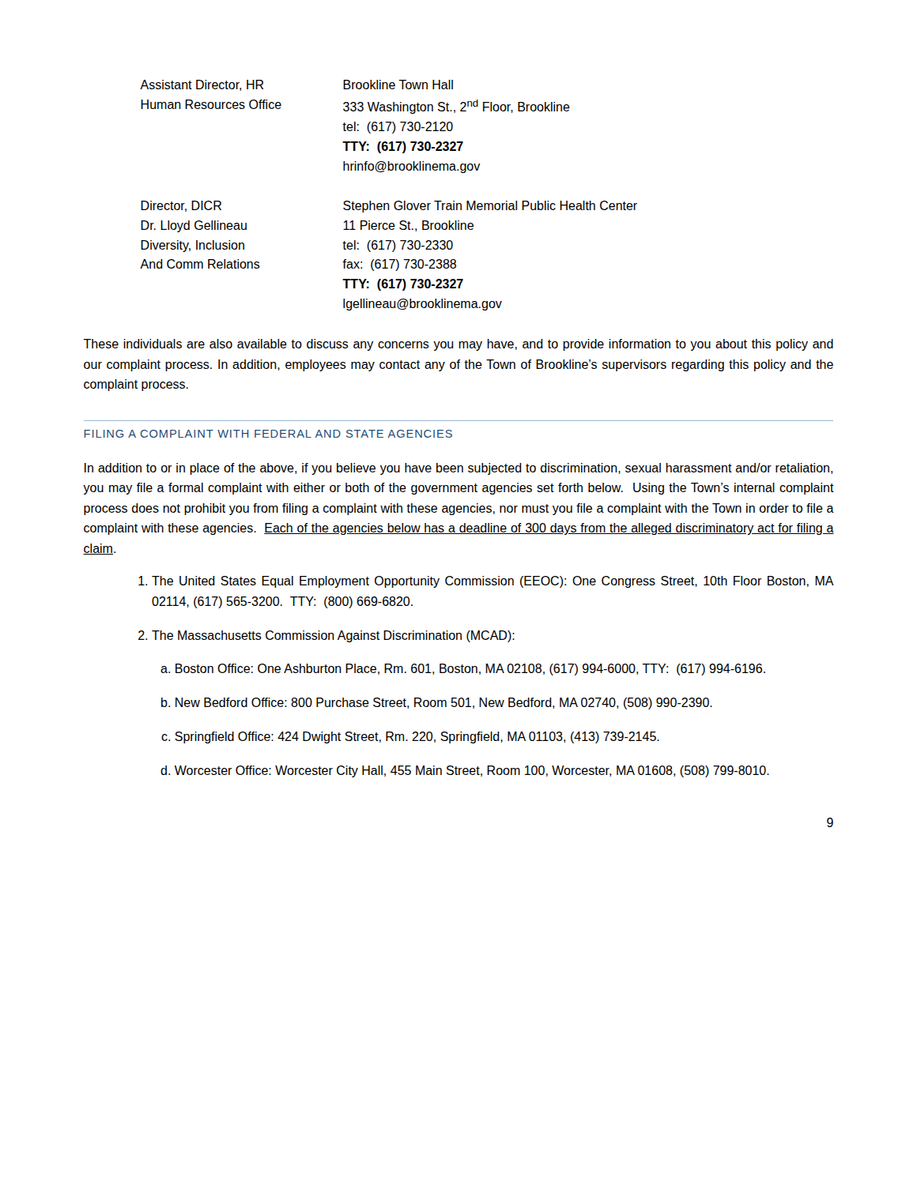| Assistant Director, HR | Brookline Town Hall |
| Human Resources Office | 333 Washington St., 2 nd Floor, Brookline |
| | tel: (617) 730-2120 |
| | TTY: (617) 730-2327 |
| | hrinfo@brooklinema.gov |
| Director, DICR | Stephen Glover Train Memorial Public Health Center |
| Dr. Lloyd Gellineau | 11 Pierce St., Brookline |
| Diversity, Inclusion | tel: (617) 730-2330 |
| And Comm Relations | fax: (617) 730-2388 |
| | TTY: (617) 730-2327 |
| | lgellineau@brooklinema.gov |
These individuals are also available to discuss any concerns you may have, and to provide information to you about this policy and our complaint process. In addition, employees may contact any of the Town of Brookline’s supervisors regarding this policy and the complaint process.
Filing a Complaint with Federal and State Agencies
In addition to or in place of the above, if you believe you have been subjected to discrimination, sexual harassment and/or retaliation, you may file a formal complaint with either or both of the government agencies set forth below. Using the Town’s internal complaint process does not prohibit you from filing a complaint with these agencies, nor must you file a complaint with the Town in order to file a complaint with these agencies. Each of the agencies below has a deadline of 300 days from the alleged discriminatory act for filing a claim.
The United States Equal Employment Opportunity Commission (EEOC): One Congress Street, 10th Floor Boston, MA 02114, (617) 565-3200. TTY: (800) 669-6820.
The Massachusetts Commission Against Discrimination (MCAD):
Boston Office: One Ashburton Place, Rm. 601, Boston, MA 02108, (617) 994-6000, TTY: (617) 994-6196.
New Bedford Office: 800 Purchase Street, Room 501, New Bedford, MA 02740, (508) 990-2390.
Springfield Office: 424 Dwight Street, Rm. 220, Springfield, MA 01103, (413) 739-2145.
Worcester Office: Worcester City Hall, 455 Main Street, Room 100, Worcester, MA 01608, (508) 799-8010.
9